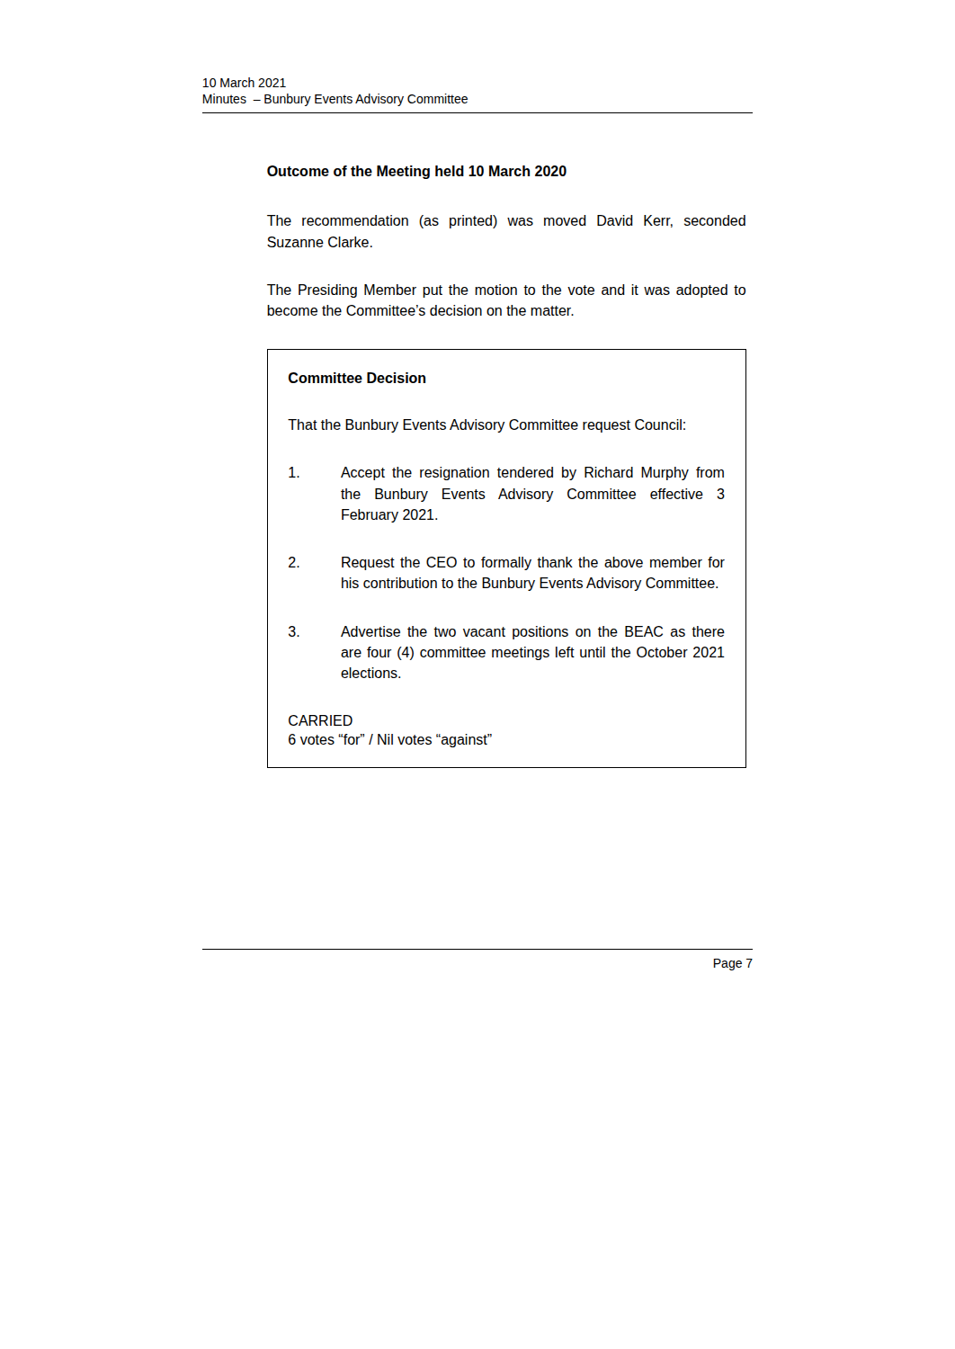10 March 2021
Minutes – Bunbury Events Advisory Committee
Outcome of the Meeting held 10 March 2020
The recommendation (as printed) was moved David Kerr, seconded Suzanne Clarke.
The Presiding Member put the motion to the vote and it was adopted to become the Committee’s decision on the matter.
Committee Decision
That the Bunbury Events Advisory Committee request Council:
1. Accept the resignation tendered by Richard Murphy from the Bunbury Events Advisory Committee effective 3 February 2021.
2. Request the CEO to formally thank the above member for his contribution to the Bunbury Events Advisory Committee.
3. Advertise the two vacant positions on the BEAC as there are four (4) committee meetings left until the October 2021 elections.
CARRIED 6 votes “for” / Nil votes “against”
Page 7